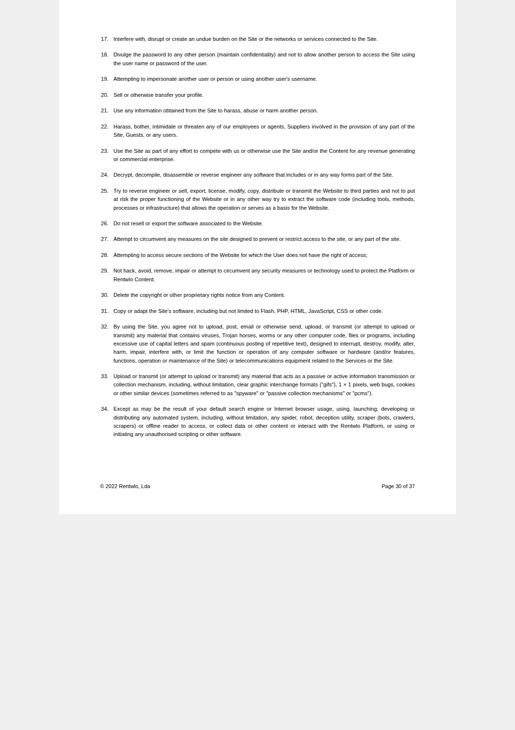Interfere with, disrupt or create an undue burden on the Site or the networks or services connected to the Site.
Divulge the password to any other person (maintain confidentiality) and not to allow another person to access the Site using the user name or password of the user.
Attempting to impersonate another user or person or using another user's username.
Sell or otherwise transfer your profile.
Use any information obtained from the Site to harass, abuse or harm another person.
Harass, bother, intimidate or threaten any of our employees or agents, Suppliers involved in the provision of any part of the Site, Guests, or any users.
Use the Site as part of any effort to compete with us or otherwise use the Site and/or the Content for any revenue generating or commercial enterprise.
Decrypt, decompile, disassemble or reverse engineer any software that includes or in any way forms part of the Site.
Try to reverse engineer or sell, export, license, modify, copy, distribute or transmit the Website to third parties and not to put at risk the proper functioning of the Website or in any other way try to extract the software code (including tools, methods, processes or infrastructure) that allows the operation or serves as a basis for the Website.
Do not resell or export the software associated to the Website.
Attempt to circumvent any measures on the site designed to prevent or restrict access to the site, or any part of the site.
Attempting to access secure sections of the Website for which the User does not have the right of access;
Not hack, avoid, remove, impair or attempt to circumvent any security measures or technology used to protect the Platform or Rentwlo Content.
Delete the copyright or other proprietary rights notice from any Content.
Copy or adapt the Site's software, including but not limited to Flash, PHP, HTML, JavaScript, CSS or other code.
By using the Site, you agree not to upload, post, email or otherwise send, upload, or transmit (or attempt to upload or transmit) any material that contains viruses, Trojan horses, worms or any other computer code, files or programs, including excessive use of capital letters and spam (continuous posting of repetitive text), designed to interrupt, destroy, modify, alter, harm, impair, interfere with, or limit the function or operation of any computer software or hardware (and/or features, functions, operation or maintenance of the Site) or telecommunications equipment related to the Services or the Site.
Upload or transmit (or attempt to upload or transmit) any material that acts as a passive or active information transmission or collection mechanism, including, without limitation, clear graphic interchange formats ("gifs"), 1 × 1 pixels, web bugs, cookies or other similar devices (sometimes referred to as "spyware" or "passive collection mechanisms" or "pcms").
Except as may be the result of your default search engine or Internet browser usage, using, launching, developing or distributing any automated system, including, without limitation, any spider, robot, deception utility, scraper (bots, crawlers, scrapers) or offline reader to access, or collect data or other content or interact with the Rentwlo Platform, or using or initiating any unauthorised scripting or other software.
© 2022 Rentwlo, Lda
Page 30 of 37